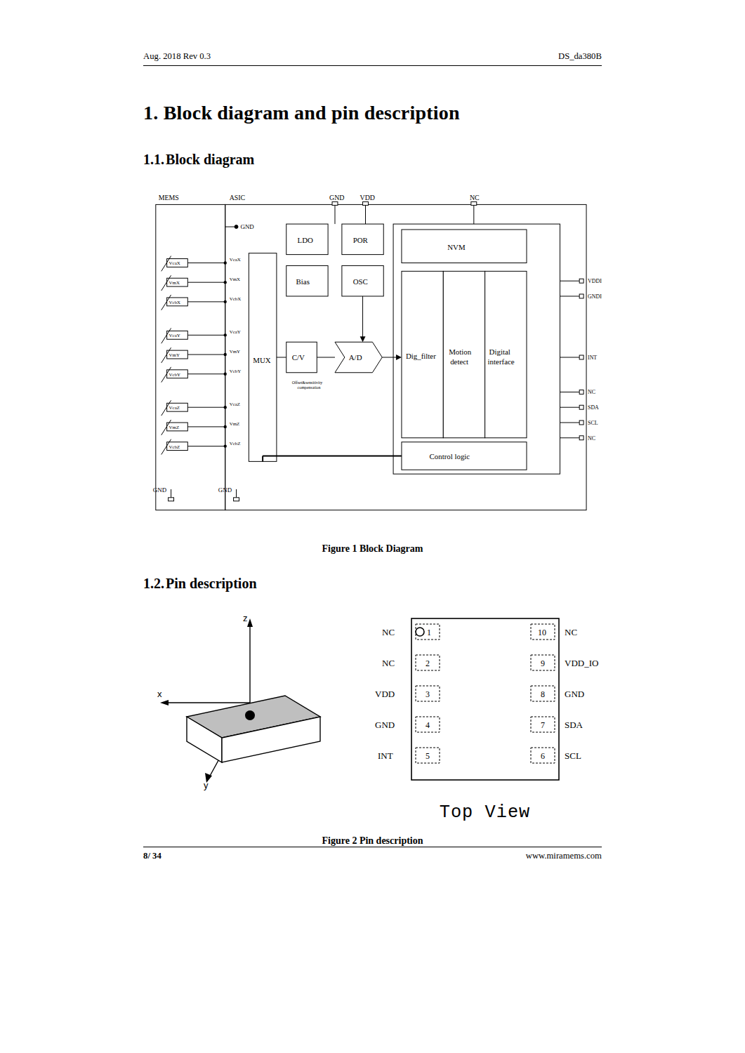Aug. 2018 Rev 0.3
DS_da380B
1. Block diagram and pin description
1.1. Block diagram
MEMS ASIC GND VDD NC GND VcaX VmX VcbX VcaY VmY VcbY VcaZ VmZ VcbZ VcaX VmX VcbX VcaY VmY VcbY VcaZ VmZ VcbZ MUX C/V A/D Offset&sensitivity compensation LDO POR Bias OSC NVM Dig_filter Motion detect Digital interface Control logic VDDIO GNDIO INT NC SDA SCL NC GND GND
Figure 1 Block Diagram
1.2. Pin description
z x y
1 2 3 4 5 10 9 8 7 6 NC NC VDD GND INT NC VDD_IO GND SDA SCL
Top View
Figure 2 Pin description
8/ 34
www.miramems.com